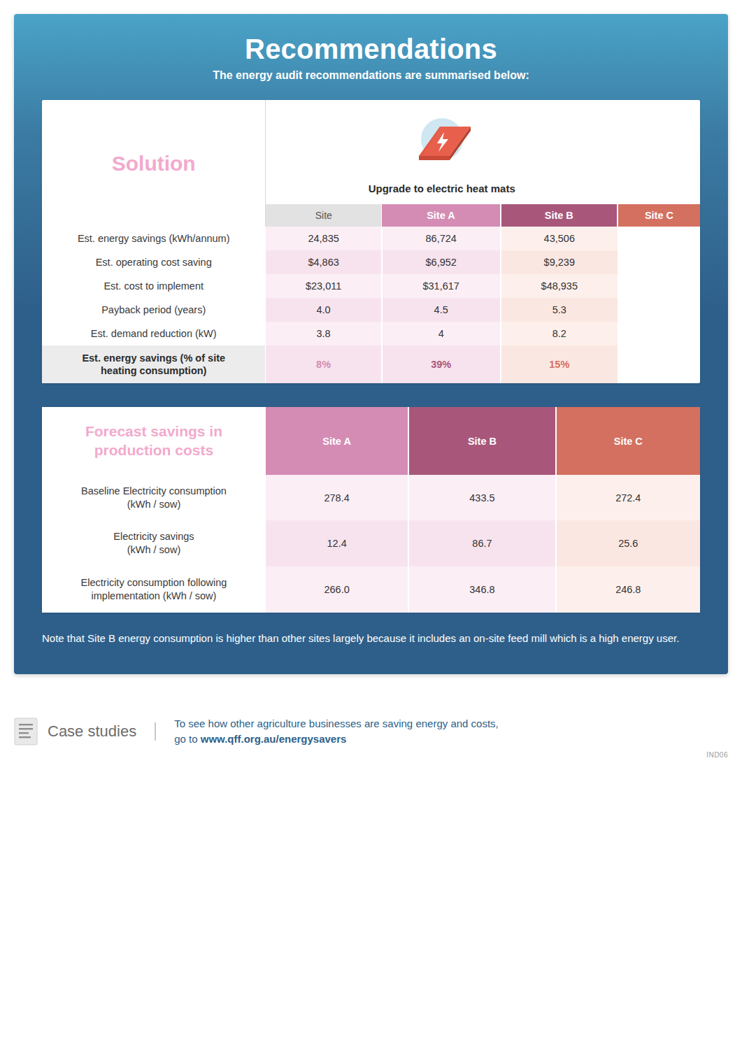Recommendations
The energy audit recommendations are summarised below:
| Solution | Upgrade to electric heat mats |
| Site | Site A | Site B | Site C |
| Est. energy savings (kWh/annum) | 24,835 | 86,724 | 43,506 |
| Est. operating cost saving | $4,863 | $6,952 | $9,239 |
| Est. cost to implement | $23,011 | $31,617 | $48,935 |
| Payback period (years) | 4.0 | 4.5 | 5.3 |
| Est. demand reduction (kW) | 3.8 | 4 | 8.2 |
| Est. energy savings (% of site heating consumption) | 8% | 39% | 15% |
| Forecast savings in production costs | Site A | Site B | Site C |
| --- | --- | --- | --- |
| Baseline Electricity consumption (kWh / sow) | 278.4 | 433.5 | 272.4 |
| Electricity savings (kWh / sow) | 12.4 | 86.7 | 25.6 |
| Electricity consumption following implementation (kWh / sow) | 266.0 | 346.8 | 246.8 |
Note that Site B energy consumption is higher than other sites largely because it includes an on-site feed mill which is a high energy user.
Case studies To see how other agriculture businesses are saving energy and costs,
go to www.qff.org.au/energysavers
IND06